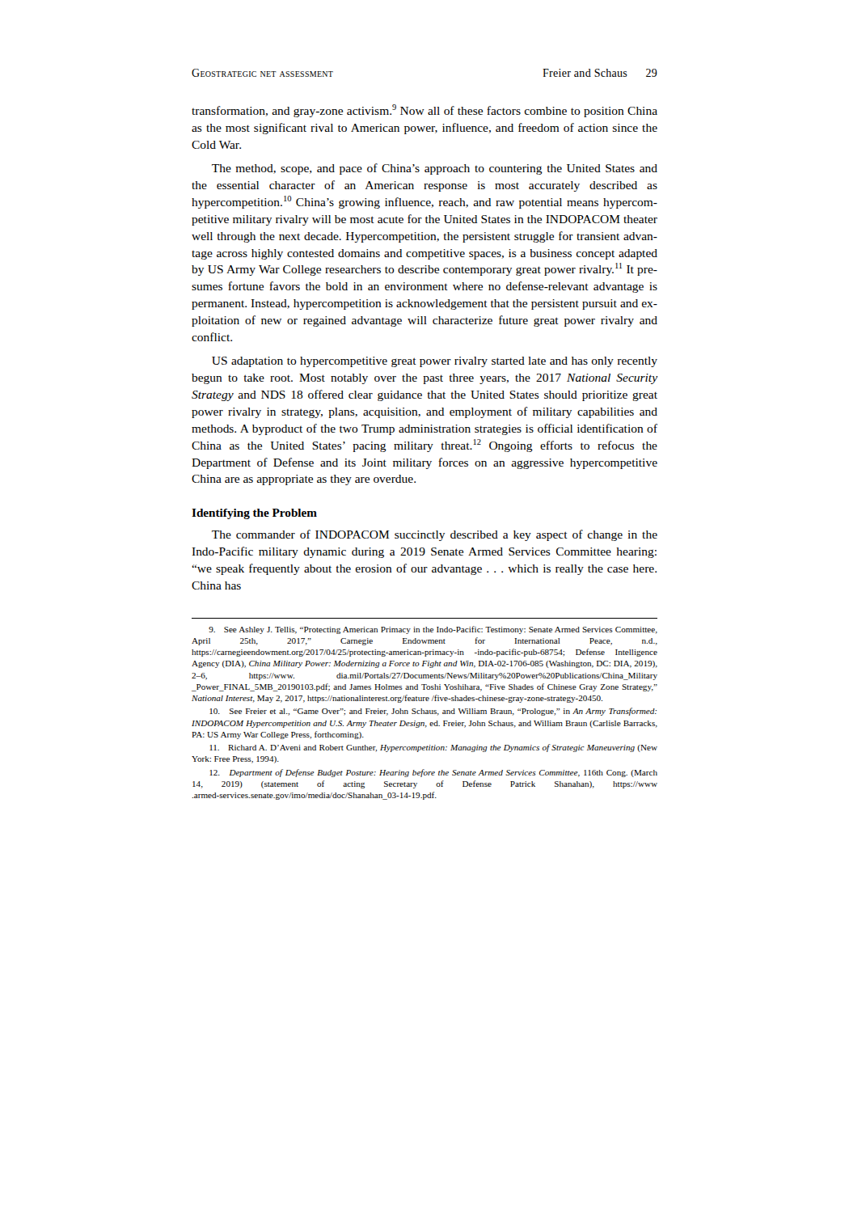Geostrategic Net Assessment Freier and Schaus29
transformation, and gray-zone activism.9 Now all of these factors combine to position China as the most significant rival to American power, influence, and freedom of action since the Cold War.
The method, scope, and pace of China’s approach to countering the United States and the essential character of an American response is most accurately described as hypercompetition.10 China’s growing influence, reach, and raw potential means hypercompetitive military rivalry will be most acute for the United States in the INDOPACOM theater well through the next decade. Hypercompetition, the persistent struggle for transient advantage across highly contested domains and competitive spaces, is a business concept adapted by US Army War College researchers to describe contemporary great power rivalry.11 It presumes fortune favors the bold in an environment where no defense-relevant advantage is permanent. Instead, hypercompetition is acknowledgement that the persistent pursuit and exploitation of new or regained advantage will characterize future great power rivalry and conflict.
US adaptation to hypercompetitive great power rivalry started late and has only recently begun to take root. Most notably over the past three years, the 2017 National Security Strategy and NDS 18 offered clear guidance that the United States should prioritize great power rivalry in strategy, plans, acquisition, and employment of military capabilities and methods. A byproduct of the two Trump administration strategies is official identification of China as the United States’ pacing military threat.12 Ongoing efforts to refocus the Department of Defense and its Joint military forces on an aggressive hypercompetitive China are as appropriate as they are overdue.
Identifying the Problem
The commander of INDOPACOM succinctly described a key aspect of change in the Indo-Pacific military dynamic during a 2019 Senate Armed Services Committee hearing: “we speak frequently about the erosion of our advantage . . . which is really the case here. China has
9. See Ashley J. Tellis, “Protecting American Primacy in the Indo-Pacific: Testimony: Senate Armed Services Committee, April 25th, 2017,” Carnegie Endowment for International Peace, n.d., https://carnegieendowment.org/2017/04/25/protecting-american-primacy-in -indo-pacific-pub-68754; Defense Intelligence Agency (DIA), China Military Power: Modernizing a Force to Fight and Win, DIA-02-1706-085 (Washington, DC: DIA, 2019), 2–6, https://www. dia.mil/Portals/27/Documents/News/Military%20Power%20Publications/China_Military _Power_FINAL_5MB_20190103.pdf; and James Holmes and Toshi Yoshihara, “Five Shades of Chinese Gray Zone Strategy,” National Interest, May 2, 2017, https://nationalinterest.org/feature /five-shades-chinese-gray-zone-strategy-20450.
10. See Freier et al., “Game Over”; and Freier, John Schaus, and William Braun, “Prologue,” in An Army Transformed: INDOPACOM Hypercompetition and U.S. Army Theater Design, ed. Freier, John Schaus, and William Braun (Carlisle Barracks, PA: US Army War College Press, forthcoming).
11. Richard A. D’Aveni and Robert Gunther, Hypercompetition: Managing the Dynamics of Strategic Maneuvering (New York: Free Press, 1994).
12. Department of Defense Budget Posture: Hearing before the Senate Armed Services Committee, 116th Cong. (March 14, 2019) (statement of acting Secretary of Defense Patrick Shanahan), https://www .armed-services.senate.gov/imo/media/doc/Shanahan_03-14-19.pdf.